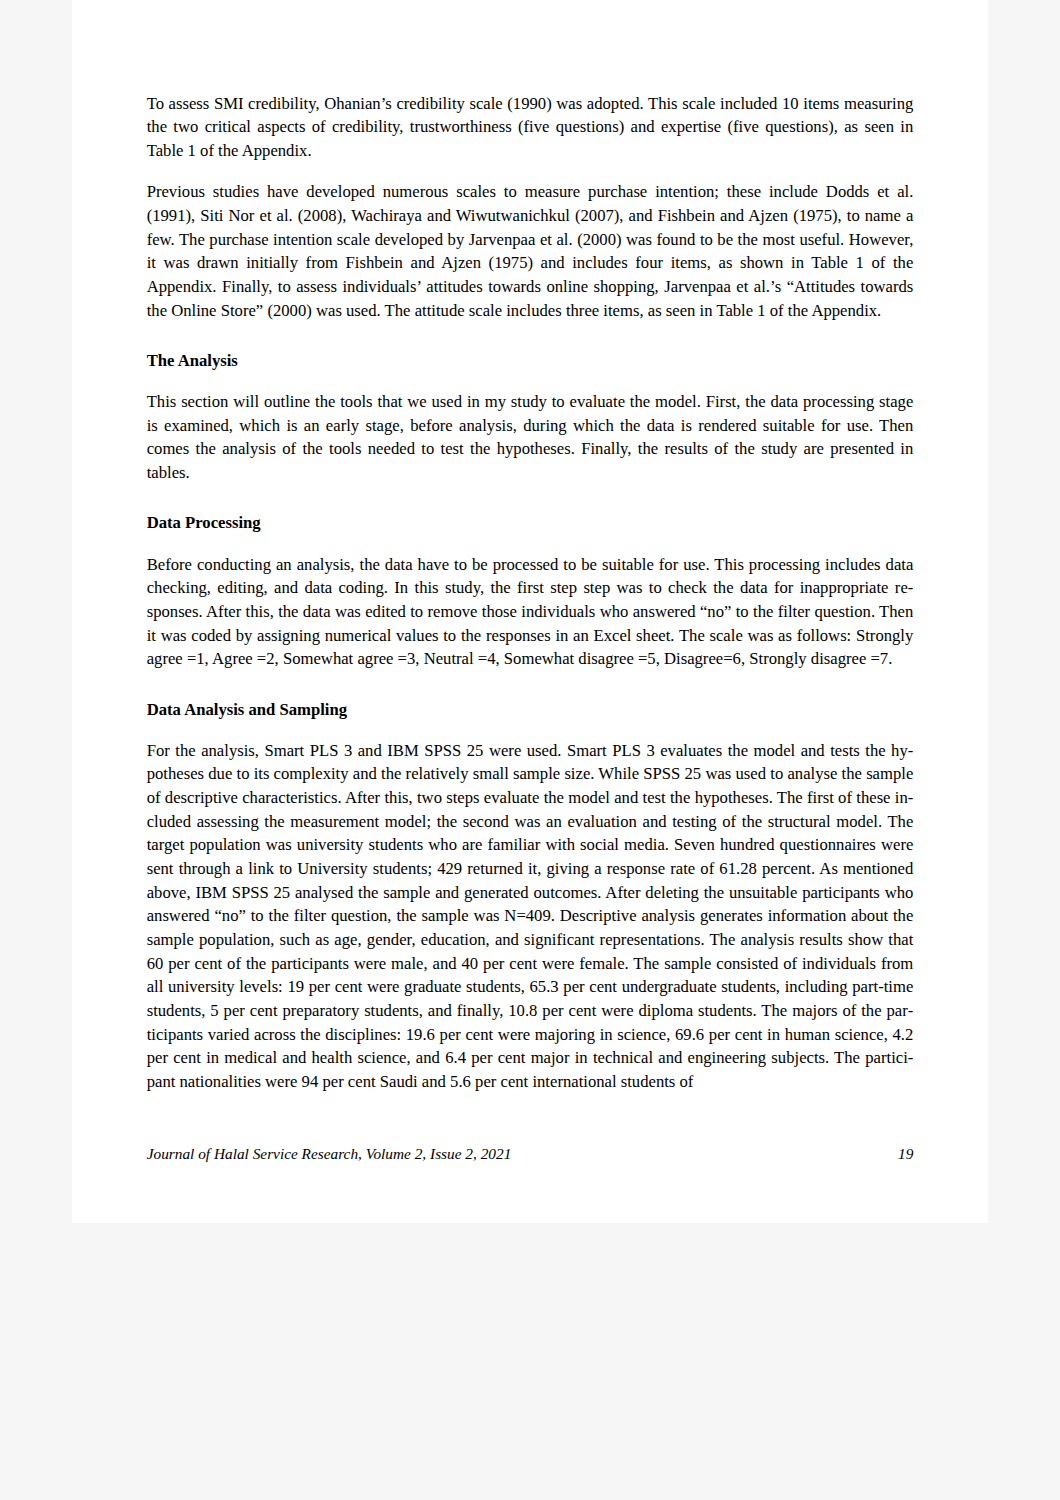To assess SMI credibility, Ohanian’s credibility scale (1990) was adopted. This scale included 10 items measuring the two critical aspects of credibility, trustworthiness (five questions) and expertise (five questions), as seen in Table 1 of the Appendix.
Previous studies have developed numerous scales to measure purchase intention; these include Dodds et al. (1991), Siti Nor et al. (2008), Wachiraya and Wiwutwanichkul (2007), and Fishbein and Ajzen (1975), to name a few. The purchase intention scale developed by Jarvenpaa et al. (2000) was found to be the most useful. However, it was drawn initially from Fishbein and Ajzen (1975) and includes four items, as shown in Table 1 of the Appendix. Finally, to assess individuals’ attitudes towards online shopping, Jarvenpaa et al.’s “Attitudes towards the Online Store” (2000) was used. The attitude scale includes three items, as seen in Table 1 of the Appendix.
The Analysis
This section will outline the tools that we used in my study to evaluate the model. First, the data processing stage is examined, which is an early stage, before analysis, during which the data is rendered suitable for use. Then comes the analysis of the tools needed to test the hypotheses. Finally, the results of the study are presented in tables.
Data Processing
Before conducting an analysis, the data have to be processed to be suitable for use. This processing includes data checking, editing, and data coding. In this study, the first step step was to check the data for inappropriate responses. After this, the data was edited to remove those individuals who answered “no” to the filter question. Then it was coded by assigning numerical values to the responses in an Excel sheet. The scale was as follows: Strongly agree =1, Agree =2, Somewhat agree =3, Neutral =4, Somewhat disagree =5, Disagree=6, Strongly disagree =7.
Data Analysis and Sampling
For the analysis, Smart PLS 3 and IBM SPSS 25 were used. Smart PLS 3 evaluates the model and tests the hypotheses due to its complexity and the relatively small sample size. While SPSS 25 was used to analyse the sample of descriptive characteristics. After this, two steps evaluate the model and test the hypotheses. The first of these included assessing the measurement model; the second was an evaluation and testing of the structural model. The target population was university students who are familiar with social media. Seven hundred questionnaires were sent through a link to University students; 429 returned it, giving a response rate of 61.28 percent. As mentioned above, IBM SPSS 25 analysed the sample and generated outcomes. After deleting the unsuitable participants who answered “no” to the filter question, the sample was N=409. Descriptive analysis generates information about the sample population, such as age, gender, education, and significant representations. The analysis results show that 60 per cent of the participants were male, and 40 per cent were female. The sample consisted of individuals from all university levels: 19 per cent were graduate students, 65.3 per cent undergraduate students, including part-time students, 5 per cent preparatory students, and finally, 10.8 per cent were diploma students. The majors of the participants varied across the disciplines: 19.6 per cent were majoring in science, 69.6 per cent in human science, 4.2 per cent in medical and health science, and 6.4 per cent major in technical and engineering subjects. The participant nationalities were 94 per cent Saudi and 5.6 per cent international students of
Journal of Halal Service Research, Volume 2, Issue 2, 2021 19